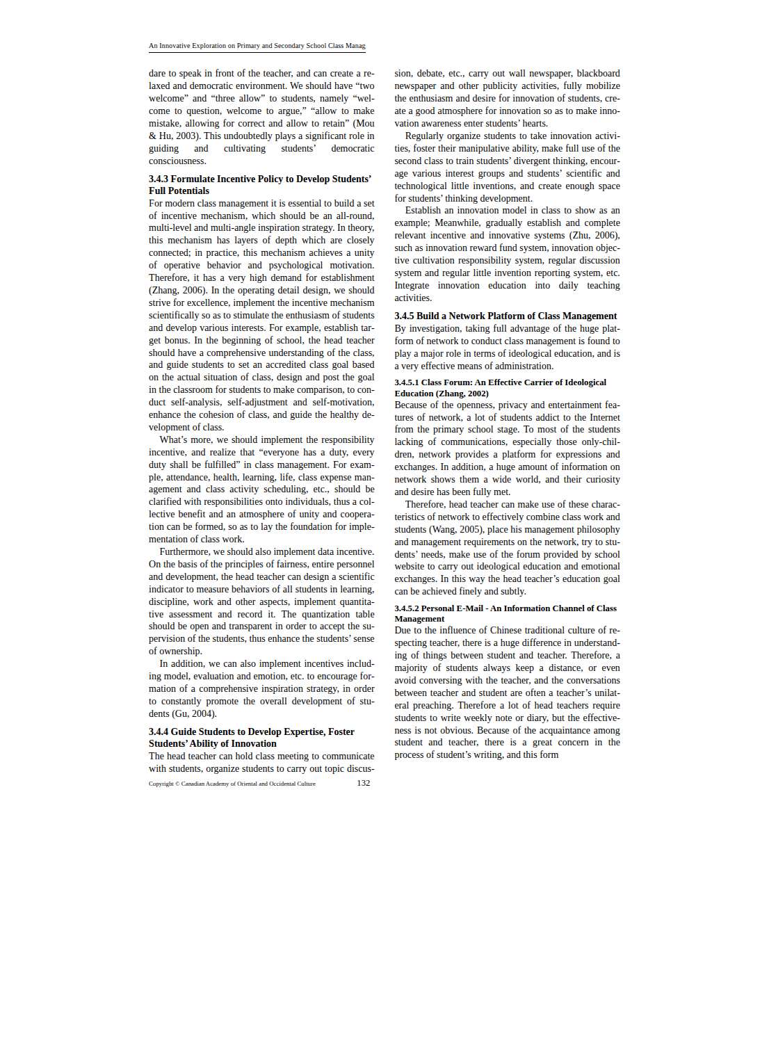An Innovative Exploration on Primary and Secondary School Class Management
dare to speak in front of the teacher, and can create a relaxed and democratic environment. We should have “two welcome” and “three allow” to students, namely “welcome to question, welcome to argue,” “allow to make mistake, allowing for correct and allow to retain” (Mou & Hu, 2003). This undoubtedly plays a significant role in guiding and cultivating students’ democratic consciousness.
3.4.3 Formulate Incentive Policy to Develop Students’ Full Potentials
For modern class management it is essential to build a set of incentive mechanism, which should be an all-round, multi-level and multi-angle inspiration strategy. In theory, this mechanism has layers of depth which are closely connected; in practice, this mechanism achieves a unity of operative behavior and psychological motivation. Therefore, it has a very high demand for establishment (Zhang, 2006). In the operating detail design, we should strive for excellence, implement the incentive mechanism scientifically so as to stimulate the enthusiasm of students and develop various interests. For example, establish target bonus. In the beginning of school, the head teacher should have a comprehensive understanding of the class, and guide students to set an accredited class goal based on the actual situation of class, design and post the goal in the classroom for students to make comparison, to conduct self-analysis, self-adjustment and self-motivation, enhance the cohesion of class, and guide the healthy development of class.
What’s more, we should implement the responsibility incentive, and realize that “everyone has a duty, every duty shall be fulfilled” in class management. For example, attendance, health, learning, life, class expense management and class activity scheduling, etc., should be clarified with responsibilities onto individuals, thus a collective benefit and an atmosphere of unity and cooperation can be formed, so as to lay the foundation for implementation of class work.
Furthermore, we should also implement data incentive. On the basis of the principles of fairness, entire personnel and development, the head teacher can design a scientific indicator to measure behaviors of all students in learning, discipline, work and other aspects, implement quantitative assessment and record it. The quantization table should be open and transparent in order to accept the supervision of the students, thus enhance the students’ sense of ownership.
In addition, we can also implement incentives including model, evaluation and emotion, etc. to encourage formation of a comprehensive inspiration strategy, in order to constantly promote the overall development of students (Gu, 2004).
3.4.4 Guide Students to Develop Expertise, Foster Students’ Ability of Innovation
The head teacher can hold class meeting to communicate with students, organize students to carry out topic discussion, debate, etc., carry out wall newspaper, blackboard newspaper and other publicity activities, fully mobilize the enthusiasm and desire for innovation of students, create a good atmosphere for innovation so as to make innovation awareness enter students’ hearts.
Regularly organize students to take innovation activities, foster their manipulative ability, make full use of the second class to train students’ divergent thinking, encourage various interest groups and students’ scientific and technological little inventions, and create enough space for students’ thinking development.
Establish an innovation model in class to show as an example; Meanwhile, gradually establish and complete relevant incentive and innovative systems (Zhu, 2006), such as innovation reward fund system, innovation objective cultivation responsibility system, regular discussion system and regular little invention reporting system, etc. Integrate innovation education into daily teaching activities.
3.4.5 Build a Network Platform of Class Management
By investigation, taking full advantage of the huge platform of network to conduct class management is found to play a major role in terms of ideological education, and is a very effective means of administration.
3.4.5.1 Class Forum: An Effective Carrier of Ideological Education (Zhang, 2002)
Because of the openness, privacy and entertainment features of network, a lot of students addict to the Internet from the primary school stage. To most of the students lacking of communications, especially those only-children, network provides a platform for expressions and exchanges. In addition, a huge amount of information on network shows them a wide world, and their curiosity and desire has been fully met.
Therefore, head teacher can make use of these characteristics of network to effectively combine class work and students (Wang, 2005), place his management philosophy and management requirements on the network, try to students’ needs, make use of the forum provided by school website to carry out ideological education and emotional exchanges. In this way the head teacher’s education goal can be achieved finely and subtly.
3.4.5.2 Personal E-Mail - An Information Channel of Class Management
Due to the influence of Chinese traditional culture of respecting teacher, there is a huge difference in understanding of things between student and teacher. Therefore, a majority of students always keep a distance, or even avoid conversing with the teacher, and the conversations between teacher and student are often a teacher’s unilateral preaching. Therefore a lot of head teachers require students to write weekly note or diary, but the effectiveness is not obvious. Because of the acquaintance among student and teacher, there is a great concern in the process of student’s writing, and this form
Copyright © Canadian Academy of Oriental and Occidental Culture 132